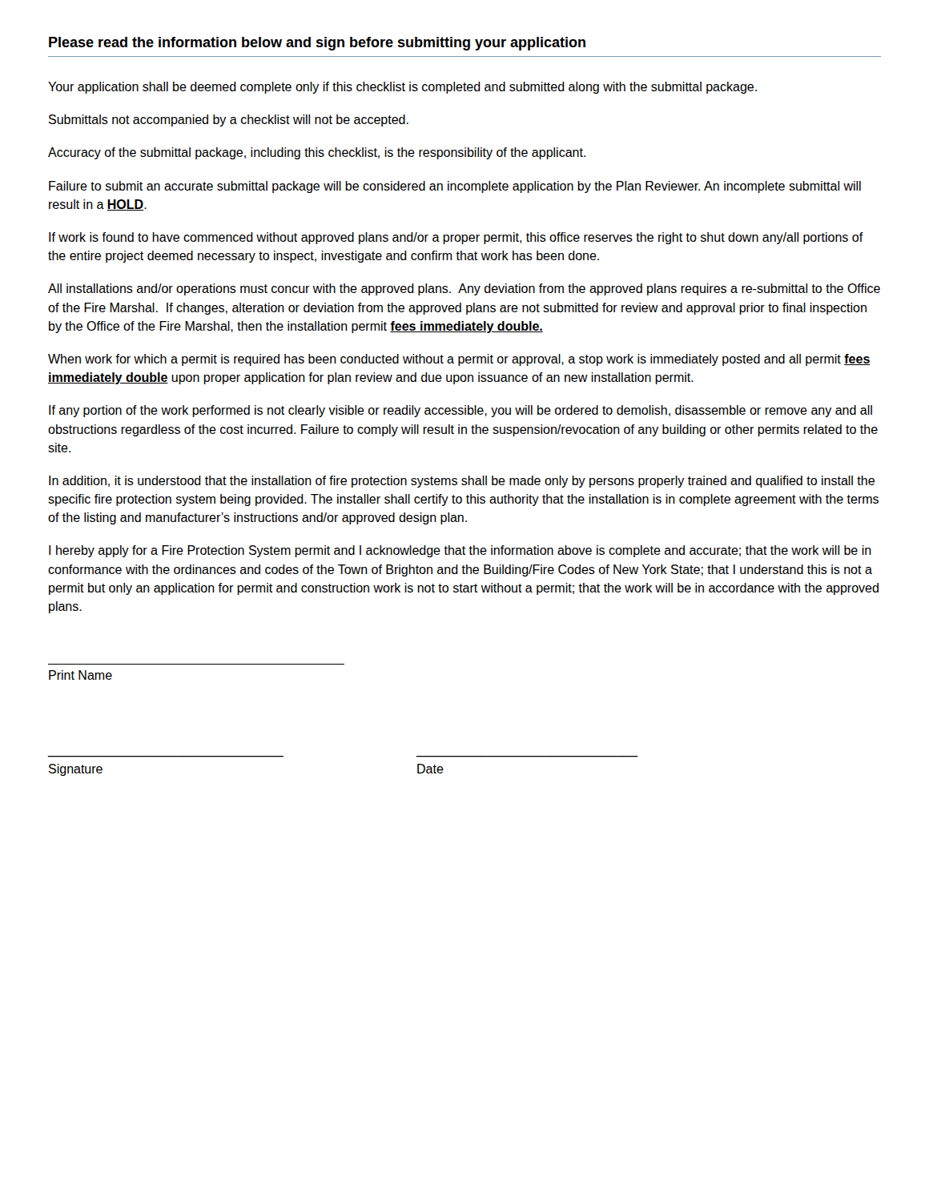Please read the information below and sign before submitting your application
Your application shall be deemed complete only if this checklist is completed and submitted along with the submittal package.
Submittals not accompanied by a checklist will not be accepted.
Accuracy of the submittal package, including this checklist, is the responsibility of the applicant.
Failure to submit an accurate submittal package will be considered an incomplete application by the Plan Reviewer. An incomplete submittal will result in a HOLD.
If work is found to have commenced without approved plans and/or a proper permit, this office reserves the right to shut down any/all portions of the entire project deemed necessary to inspect, investigate and confirm that work has been done.
All installations and/or operations must concur with the approved plans. Any deviation from the approved plans requires a re-submittal to the Office of the Fire Marshal. If changes, alteration or deviation from the approved plans are not submitted for review and approval prior to final inspection by the Office of the Fire Marshal, then the installation permit fees immediately double.
When work for which a permit is required has been conducted without a permit or approval, a stop work is immediately posted and all permit fees immediately double upon proper application for plan review and due upon issuance of an new installation permit.
If any portion of the work performed is not clearly visible or readily accessible, you will be ordered to demolish, disassemble or remove any and all obstructions regardless of the cost incurred. Failure to comply will result in the suspension/revocation of any building or other permits related to the site.
In addition, it is understood that the installation of fire protection systems shall be made only by persons properly trained and qualified to install the specific fire protection system being provided. The installer shall certify to this authority that the installation is in complete agreement with the terms of the listing and manufacturer’s instructions and/or approved design plan.
I hereby apply for a Fire Protection System permit and I acknowledge that the information above is complete and accurate; that the work will be in conformance with the ordinances and codes of the Town of Brighton and the Building/Fire Codes of New York State; that I understand this is not a permit but only an application for permit and construction work is not to start without a permit; that the work will be in accordance with the approved plans.
Print Name
_________________________________
Signature
_______________________________
Date